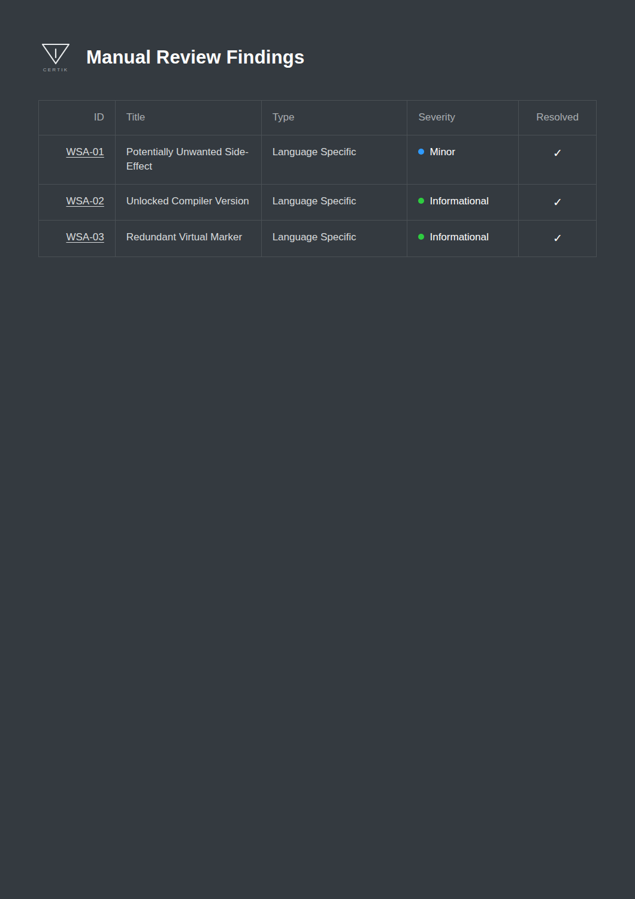CERTIK
Manual Review Findings
Manual review findings summary
| ID | Title | Type | Severity | Resolved |
| --- | --- | --- | --- | --- |
| WSA-01 | Potentially Unwanted Side-Effect | Language Specific | Minor | ✓ |
| WSA-02 | Unlocked Compiler Version | Language Specific | Informational | ✓ |
| WSA-03 | Redundant Virtual Marker | Language Specific | Informational | ✓ |